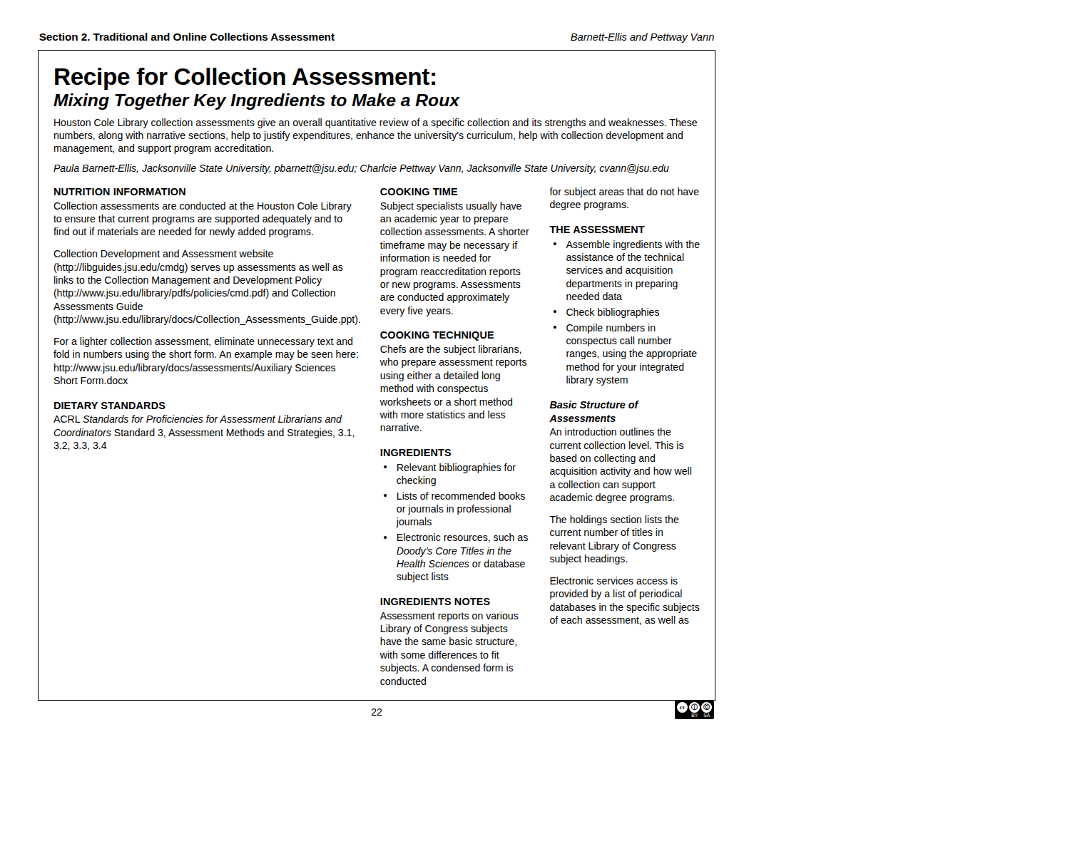Section 2. Traditional and Online Collections Assessment
Barnett-Ellis and Pettway Vann
Recipe for Collection Assessment:
Mixing Together Key Ingredients to Make a Roux
Houston Cole Library collection assessments give an overall quantitative review of a specific collection and its strengths and weaknesses. These numbers, along with narrative sections, help to justify expenditures, enhance the university's curriculum, help with collection development and management, and support program accreditation.
Paula Barnett-Ellis, Jacksonville State University, pbarnett@jsu.edu; Charlcie Pettway Vann, Jacksonville State University, cvann@jsu.edu
Nutrition Information
Collection assessments are conducted at the Houston Cole Library to ensure that current programs are supported adequately and to find out if materials are needed for newly added programs.
Collection Development and Assessment website (http://libguides.jsu.edu/cmdg) serves up assessments as well as links to the Collection Management and Development Policy (http://www.jsu.edu/library/pdfs/policies/cmd.pdf) and Collection Assessments Guide (http://www.jsu.edu/library/docs/Collection_Assessments_Guide.ppt).
For a lighter collection assessment, eliminate unnecessary text and fold in numbers using the short form. An example may be seen here: http://www.jsu.edu/library/docs/assessments/Auxiliary Sciences Short Form.docx
Dietary Standards
ACRL Standards for Proficiencies for Assessment Librarians and Coordinators Standard 3, Assessment Methods and Strategies, 3.1, 3.2, 3.3, 3.4
Cooking Time
Subject specialists usually have an academic year to prepare collection assessments. A shorter timeframe may be necessary if information is needed for program reaccreditation reports or new programs. Assessments are conducted approximately every five years.
Cooking Technique
Chefs are the subject librarians, who prepare assessment reports using either a detailed long method with conspectus worksheets or a short method with more statistics and less narrative.
Ingredients
Relevant bibliographies for checking
Lists of recommended books or journals in professional journals
Electronic resources, such as Doody's Core Titles in the Health Sciences or database subject lists
Ingredients Notes
Assessment reports on various Library of Congress subjects have the same basic structure, with some differences to fit subjects. A condensed form is conducted
for subject areas that do not have degree programs.
The Assessment
Assemble ingredients with the assistance of the technical services and acquisition departments in preparing needed data
Check bibliographies
Compile numbers in conspectus call number ranges, using the appropriate method for your integrated library system
Basic Structure of Assessments
An introduction outlines the current collection level. This is based on collecting and acquisition activity and how well a collection can support academic degree programs.
The holdings section lists the current number of titles in relevant Library of Congress subject headings.
Electronic services access is provided by a list of periodical databases in the specific subjects of each assessment, as well as
22
cc
ⓘ
Ⓒ
BY SA